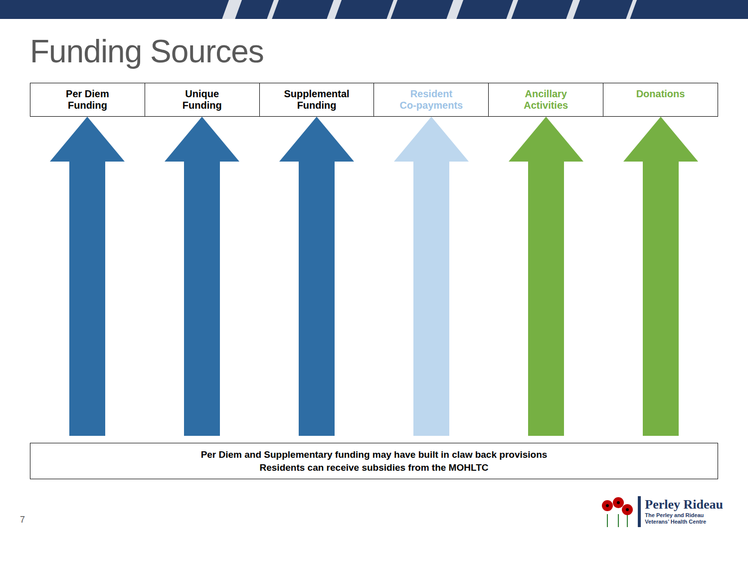Funding Sources
Per Diem
Funding
Unique
Funding
Supplemental
Funding
Resident
Co-payments
Ancillary
Activities
Donations
Base level of care funding provided by the MOHLTC. It has four envelopes.
Money from the MOHLTC to address institution specific items.
Non-level of care funding provided by government to cover targeted initiatives
Rates et by the MOHLTC and paid by the resident. In addition the basic rate, the MOHLTC sets preferred accommodations (PA) rates for private rooms
Some LTCHs operate or have established programs that leverage the physical assets to generate additional revenue
From a separate legal entity to provide either annual program support or support for capital projects.
Per Diem and Supplementary funding may have built in claw back provisions
Residents can receive subsidies from the MOHLTC
7
Perley Rideau
The Perley and Rideau
Veterans’ Health Centre